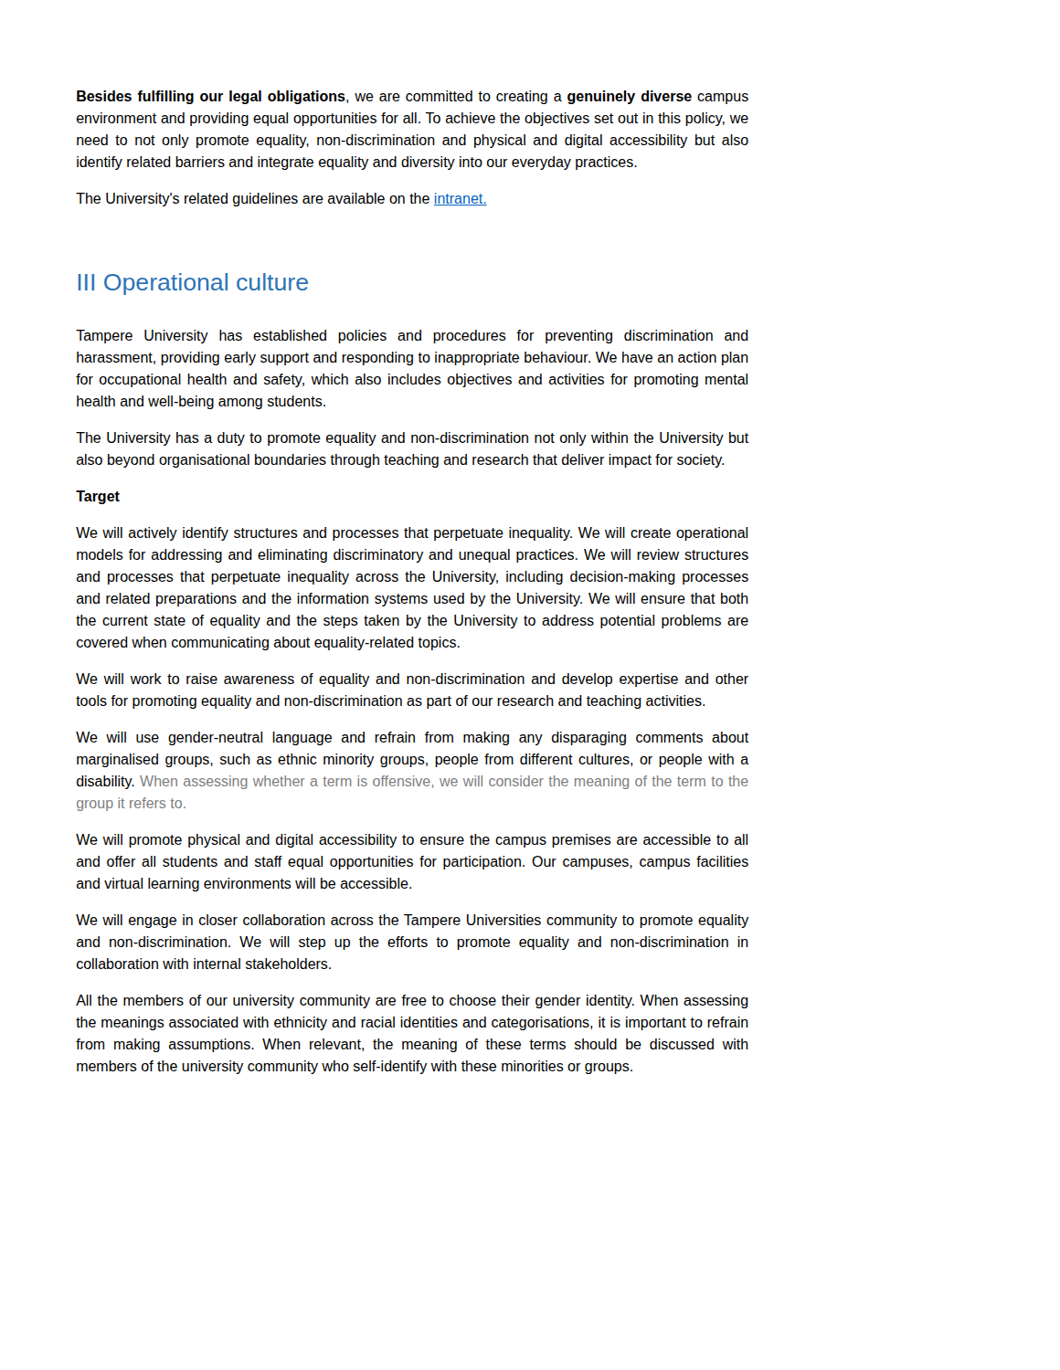Besides fulfilling our legal obligations, we are committed to creating a genuinely diverse campus environment and providing equal opportunities for all. To achieve the objectives set out in this policy, we need to not only promote equality, non-discrimination and physical and digital accessibility but also identify related barriers and integrate equality and diversity into our everyday practices.
The University's related guidelines are available on the intranet.
III Operational culture
Tampere University has established policies and procedures for preventing discrimination and harassment, providing early support and responding to inappropriate behaviour. We have an action plan for occupational health and safety, which also includes objectives and activities for promoting mental health and well-being among students.
The University has a duty to promote equality and non-discrimination not only within the University but also beyond organisational boundaries through teaching and research that deliver impact for society.
Target
We will actively identify structures and processes that perpetuate inequality. We will create operational models for addressing and eliminating discriminatory and unequal practices. We will review structures and processes that perpetuate inequality across the University, including decision-making processes and related preparations and the information systems used by the University. We will ensure that both the current state of equality and the steps taken by the University to address potential problems are covered when communicating about equality-related topics.
We will work to raise awareness of equality and non-discrimination and develop expertise and other tools for promoting equality and non-discrimination as part of our research and teaching activities.
We will use gender-neutral language and refrain from making any disparaging comments about marginalised groups, such as ethnic minority groups, people from different cultures, or people with a disability. When assessing whether a term is offensive, we will consider the meaning of the term to the group it refers to.
We will promote physical and digital accessibility to ensure the campus premises are accessible to all and offer all students and staff equal opportunities for participation. Our campuses, campus facilities and virtual learning environments will be accessible.
We will engage in closer collaboration across the Tampere Universities community to promote equality and non-discrimination. We will step up the efforts to promote equality and non-discrimination in collaboration with internal stakeholders.
All the members of our university community are free to choose their gender identity. When assessing the meanings associated with ethnicity and racial identities and categorisations, it is important to refrain from making assumptions. When relevant, the meaning of these terms should be discussed with members of the university community who self-identify with these minorities or groups.